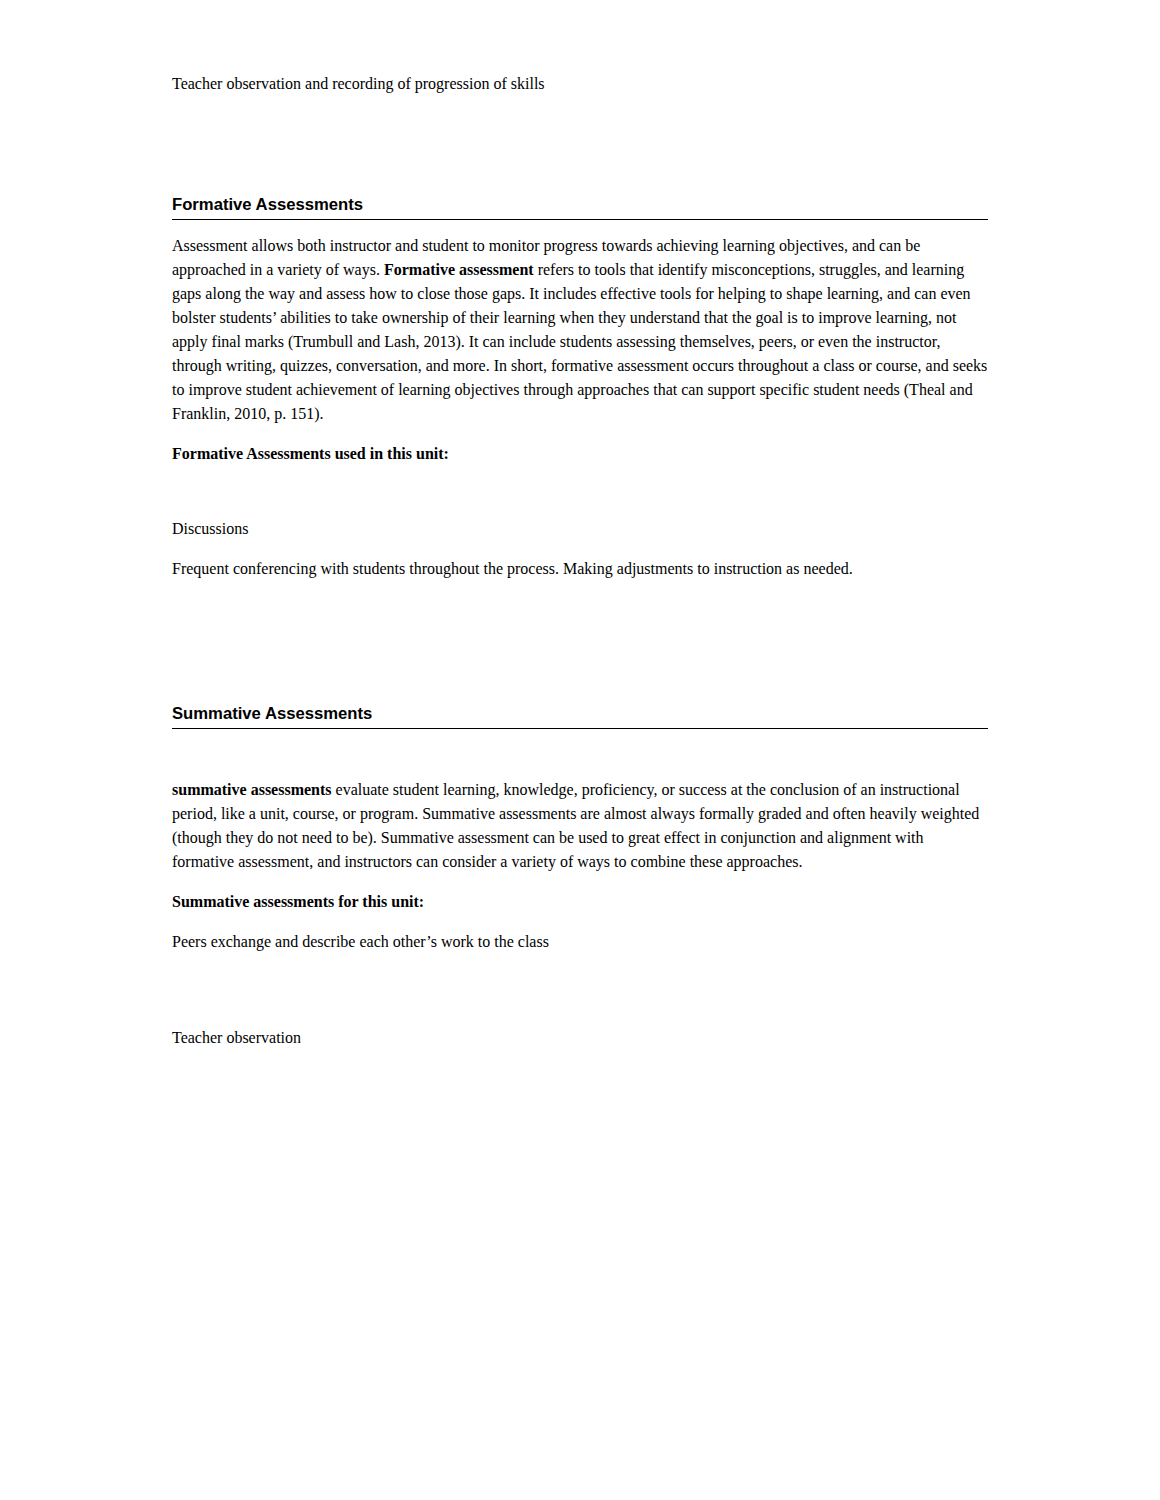Teacher observation and recording of progression of skills
Formative Assessments
Assessment allows both instructor and student to monitor progress towards achieving learning objectives, and can be approached in a variety of ways. Formative assessment refers to tools that identify misconceptions, struggles, and learning gaps along the way and assess how to close those gaps. It includes effective tools for helping to shape learning, and can even bolster students’ abilities to take ownership of their learning when they understand that the goal is to improve learning, not apply final marks (Trumbull and Lash, 2013). It can include students assessing themselves, peers, or even the instructor, through writing, quizzes, conversation, and more. In short, formative assessment occurs throughout a class or course, and seeks to improve student achievement of learning objectives through approaches that can support specific student needs (Theal and Franklin, 2010, p. 151).
Formative Assessments used in this unit:
Discussions
Frequent conferencing with students throughout the process. Making adjustments to instruction as needed.
Summative Assessments
summative assessments evaluate student learning, knowledge, proficiency, or success at the conclusion of an instructional period, like a unit, course, or program. Summative assessments are almost always formally graded and often heavily weighted (though they do not need to be). Summative assessment can be used to great effect in conjunction and alignment with formative assessment, and instructors can consider a variety of ways to combine these approaches.
Summative assessments for this unit:
Peers exchange and describe each other’s work to the class
Teacher observation